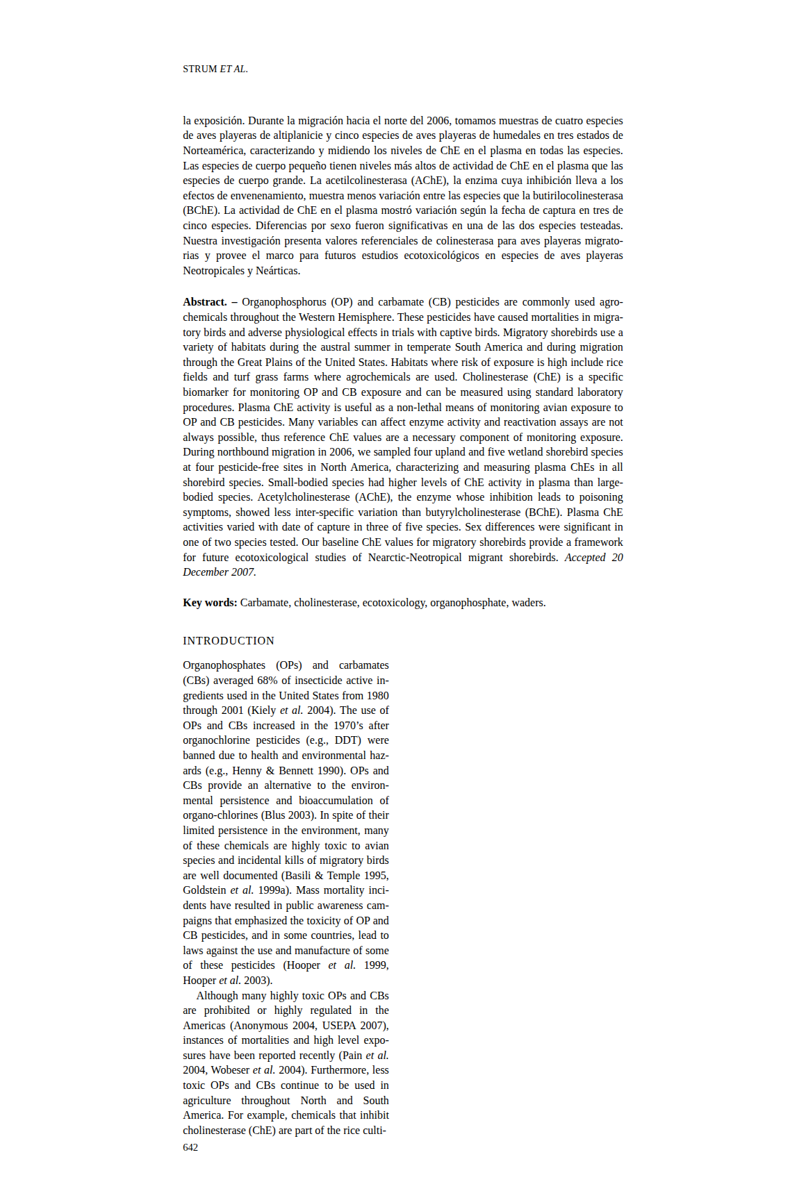STRUM ET AL.
la exposición. Durante la migración hacia el norte del 2006, tomamos muestras de cuatro especies de aves playeras de altiplanicie y cinco especies de aves playeras de humedales en tres estados de Norteamérica, caracterizando y midiendo los niveles de ChE en el plasma en todas las especies. Las especies de cuerpo pequeño tienen niveles más altos de actividad de ChE en el plasma que las especies de cuerpo grande. La acetilcolinesterasa (AChE), la enzima cuya inhibición lleva a los efectos de envenenamiento, muestra menos variación entre las especies que la butirilocolinesterasa (BChE). La actividad de ChE en el plasma mostró variación según la fecha de captura en tres de cinco especies. Diferencias por sexo fueron significativas en una de las dos especies testeadas. Nuestra investigación presenta valores referenciales de colinesterasa para aves playeras migratorias y provee el marco para futuros estudios ecotoxicológicos en especies de aves playeras Neotropicales y Neárticas.
Abstract. – Organophosphorus (OP) and carbamate (CB) pesticides are commonly used agrochemicals throughout the Western Hemisphere. These pesticides have caused mortalities in migratory birds and adverse physiological effects in trials with captive birds. Migratory shorebirds use a variety of habitats during the austral summer in temperate South America and during migration through the Great Plains of the United States. Habitats where risk of exposure is high include rice fields and turf grass farms where agrochemicals are used. Cholinesterase (ChE) is a specific biomarker for monitoring OP and CB exposure and can be measured using standard laboratory procedures. Plasma ChE activity is useful as a non-lethal means of monitoring avian exposure to OP and CB pesticides. Many variables can affect enzyme activity and reactivation assays are not always possible, thus reference ChE values are a necessary component of monitoring exposure. During northbound migration in 2006, we sampled four upland and five wetland shorebird species at four pesticide-free sites in North America, characterizing and measuring plasma ChEs in all shorebird species. Small-bodied species had higher levels of ChE activity in plasma than large-bodied species. Acetylcholinesterase (AChE), the enzyme whose inhibition leads to poisoning symptoms, showed less inter-specific variation than butyrylcholinesterase (BChE). Plasma ChE activities varied with date of capture in three of five species. Sex differences were significant in one of two species tested. Our baseline ChE values for migratory shorebirds provide a framework for future ecotoxicological studies of Nearctic-Neotropical migrant shorebirds. Accepted 20 December 2007.
Key words: Carbamate, cholinesterase, ecotoxicology, organophosphate, waders.
INTRODUCTION
Organophosphates (OPs) and carbamates (CBs) averaged 68% of insecticide active ingredients used in the United States from 1980 through 2001 (Kiely et al. 2004). The use of OPs and CBs increased in the 1970’s after organochlorine pesticides (e.g., DDT) were banned due to health and environmental hazards (e.g., Henny & Bennett 1990). OPs and CBs provide an alternative to the environmental persistence and bioaccumulation of organo-chlorines (Blus 2003). In spite of their limited persistence in the environment, many of these chemicals are highly toxic to avian species and incidental kills of migratory birds are well documented (Basili & Temple 1995, Goldstein et al. 1999a). Mass mortality incidents have resulted in public awareness campaigns that emphasized the toxicity of OP and CB pesticides, and in some countries, lead to laws against the use and manufacture of some of these pesticides (Hooper et al. 1999, Hooper et al. 2003).
Although many highly toxic OPs and CBs are prohibited or highly regulated in the Americas (Anonymous 2004, USEPA 2007), instances of mortalities and high level exposures have been reported recently (Pain et al. 2004, Wobeser et al. 2004). Furthermore, less toxic OPs and CBs continue to be used in agriculture throughout North and South America. For example, chemicals that inhibit cholinesterase (ChE) are part of the rice culti-
642